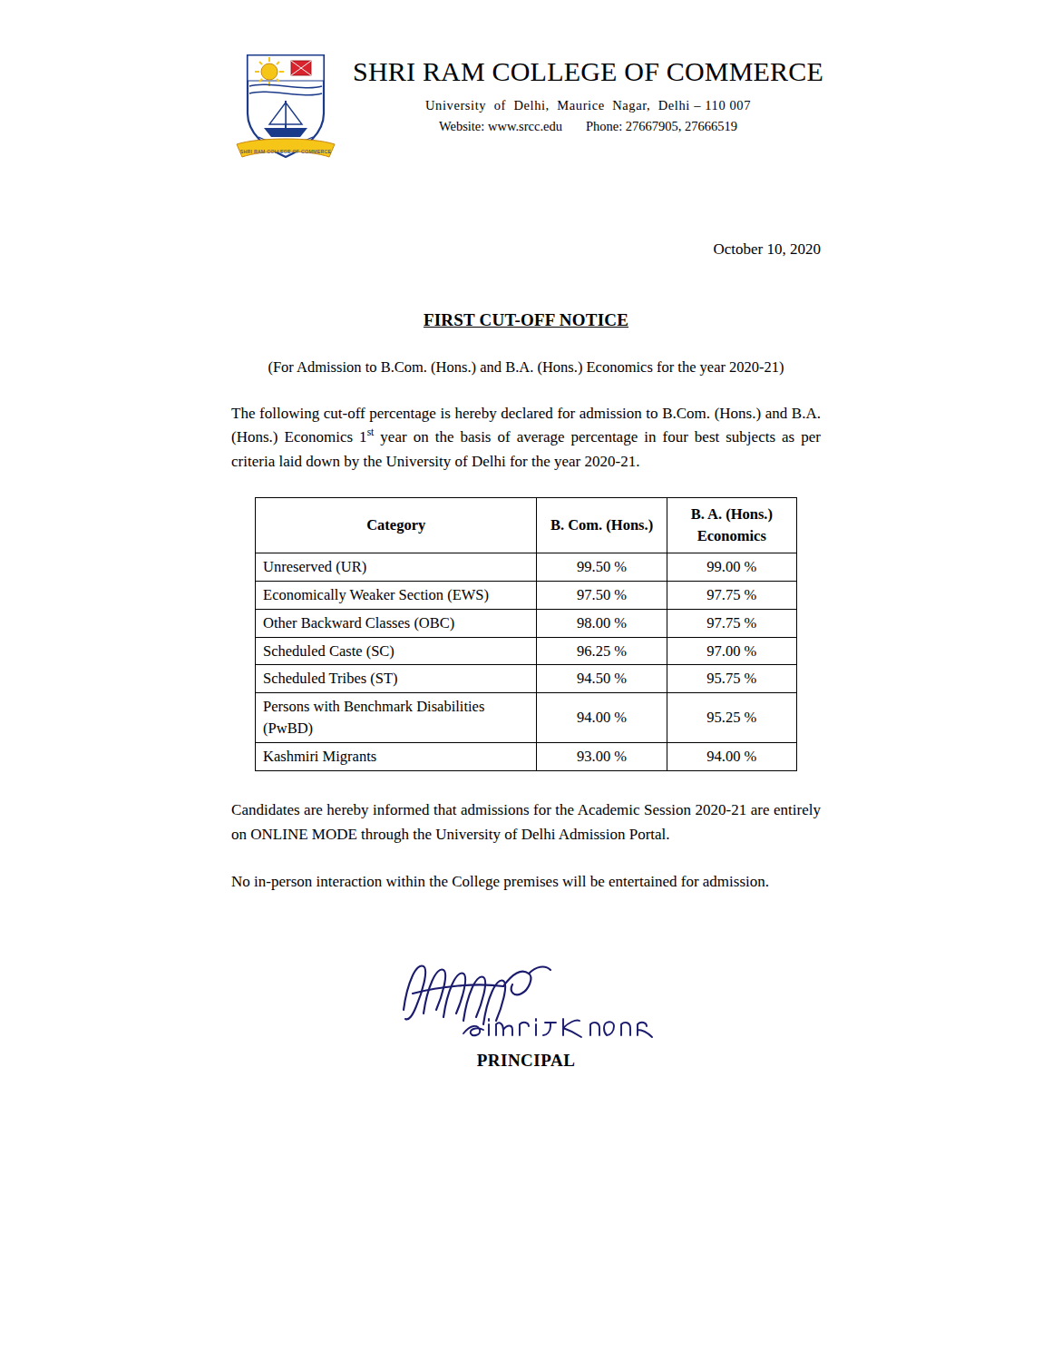SHRI RAM COLLEGE OF COMMERCE
SHRI RAM COLLEGE OF COMMERCE
University of Delhi, Maurice Nagar, Delhi – 110 007
Website: www.srcc.edu Phone: 27667905, 27666519
October 10, 2020
FIRST CUT-OFF NOTICE
(For Admission to B.Com. (Hons.) and B.A. (Hons.) Economics for the year 2020-21)
The following cut-off percentage is hereby declared for admission to B.Com. (Hons.) and B.A. (Hons.) Economics 1st year on the basis of average percentage in four best subjects as per criteria laid down by the University of Delhi for the year 2020-21.
| Category | B. Com. (Hons.) | B. A. (Hons.) Economics |
| --- | --- | --- |
| Unreserved (UR) | 99.50 % | 99.00 % |
| Economically Weaker Section (EWS) | 97.50 % | 97.75 % |
| Other Backward Classes (OBC) | 98.00 % | 97.75 % |
| Scheduled Caste (SC) | 96.25 % | 97.00 % |
| Scheduled Tribes (ST) | 94.50 % | 95.75 % |
| Persons with Benchmark Disabilities (PwBD) | 94.00 % | 95.25 % |
| Kashmiri Migrants | 93.00 % | 94.00 % |
Candidates are hereby informed that admissions for the Academic Session 2020-21 are entirely on ONLINE MODE through the University of Delhi Admission Portal.
No in-person interaction within the College premises will be entertained for admission.
PRINCIPAL